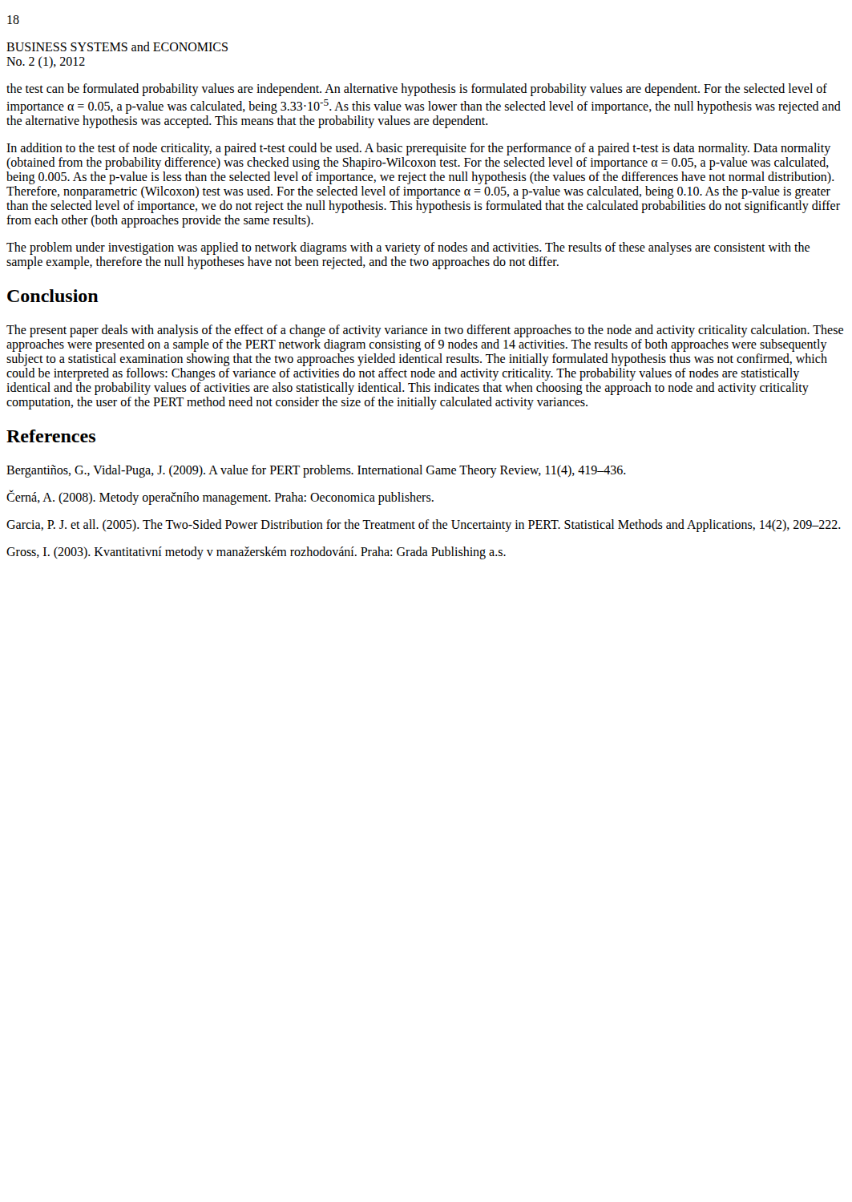18
BUSINESS SYSTEMS and ECONOMICS
No. 2 (1), 2012
the test can be formulated probability values are independent. An alternative hypothesis is formulated probability values are dependent. For the selected level of importance α = 0.05, a p-value was calculated, being 3.33·10-5. As this value was lower than the selected level of importance, the null hypothesis was rejected and the alternative hypothesis was accepted. This means that the probability values are dependent.
In addition to the test of node criticality, a paired t-test could be used. A basic prerequisite for the performance of a paired t-test is data normality. Data normality (obtained from the probability difference) was checked using the Shapiro-Wilcoxon test. For the selected level of importance α = 0.05, a p-value was calculated, being 0.005. As the p-value is less than the selected level of importance, we reject the null hypothesis (the values of the differences have not normal distribution). Therefore, nonparametric (Wilcoxon) test was used. For the selected level of importance α = 0.05, a p-value was calculated, being 0.10. As the p-value is greater than the selected level of importance, we do not reject the null hypothesis. This hypothesis is formulated that the calculated probabilities do not significantly differ from each other (both approaches provide the same results).
The problem under investigation was applied to network diagrams with a variety of nodes and activities. The results of these analyses are consistent with the sample example, therefore the null hypotheses have not been rejected, and the two approaches do not differ.
Conclusion
The present paper deals with analysis of the effect of a change of activity variance in two different approaches to the node and activity criticality calculation. These approaches were presented on a sample of the PERT network diagram consisting of 9 nodes and 14 activities. The results of both approaches were subsequently subject to a statistical examination showing that the two approaches yielded identical results. The initially formulated hypothesis thus was not confirmed, which could be interpreted as follows: Changes of variance of activities do not affect node and activity criticality. The probability values of nodes are statistically identical and the probability values of activities are also statistically identical. This indicates that when choosing the approach to node and activity criticality computation, the user of the PERT method need not consider the size of the initially calculated activity variances.
References
Bergantiños, G., Vidal-Puga, J. (2009). A value for PERT problems. International Game Theory Review, 11(4), 419–436.
Černá, A. (2008). Metody operačního management. Praha: Oeconomica publishers.
Garcia, P. J. et all. (2005). The Two-Sided Power Distribution for the Treatment of the Uncertainty in PERT. Statistical Methods and Applications, 14(2), 209–222.
Gross, I. (2003). Kvantitativní metody v manažerském rozhodování. Praha: Grada Publishing a.s.